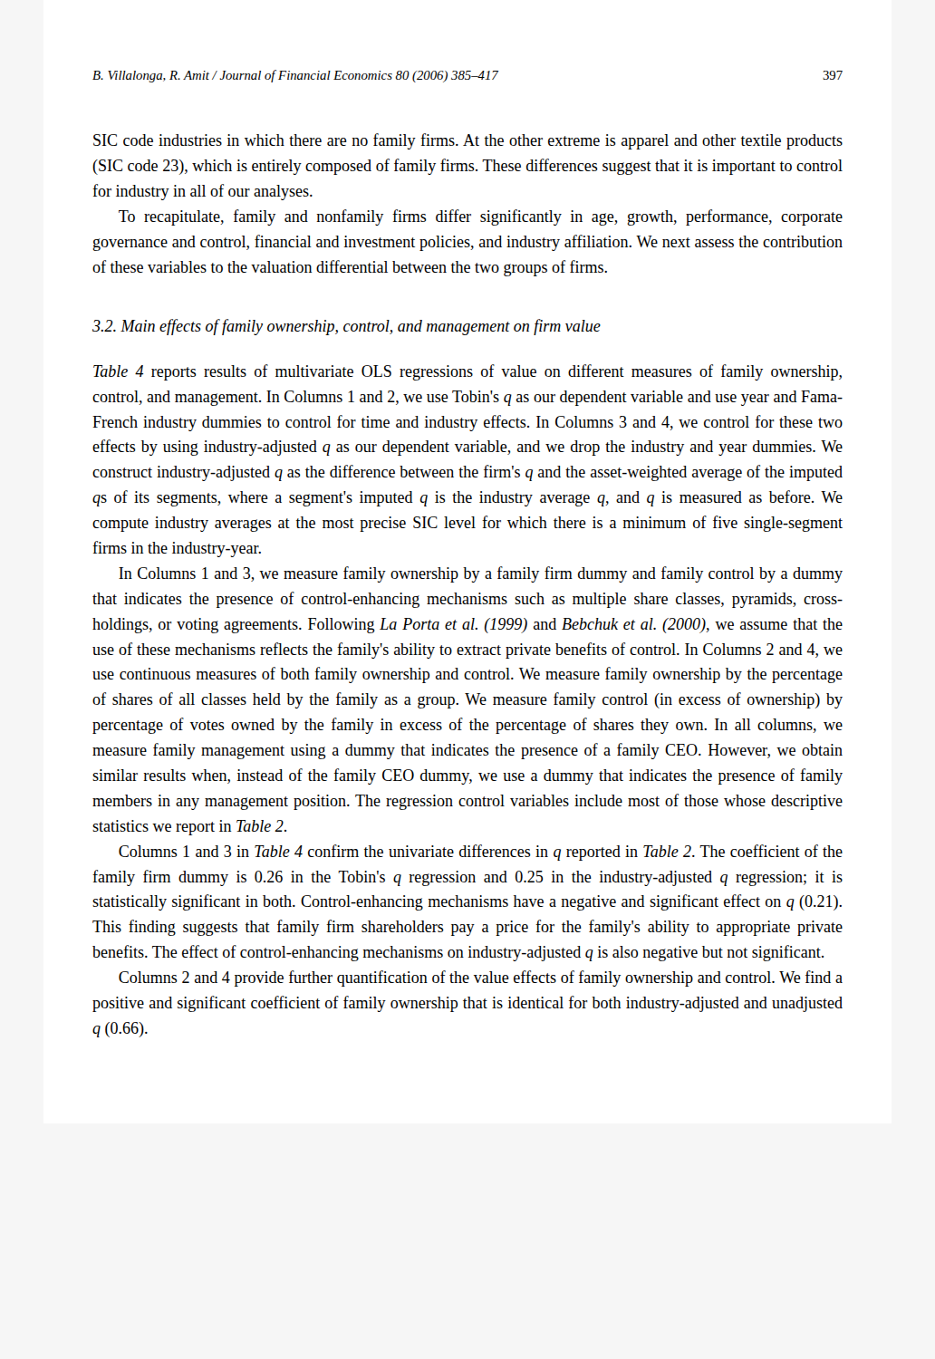B. Villalonga, R. Amit / Journal of Financial Economics 80 (2006) 385–417 397
SIC code industries in which there are no family firms. At the other extreme is apparel and other textile products (SIC code 23), which is entirely composed of family firms. These differences suggest that it is important to control for industry in all of our analyses.
To recapitulate, family and nonfamily firms differ significantly in age, growth, performance, corporate governance and control, financial and investment policies, and industry affiliation. We next assess the contribution of these variables to the valuation differential between the two groups of firms.
3.2. Main effects of family ownership, control, and management on firm value
Table 4 reports results of multivariate OLS regressions of value on different measures of family ownership, control, and management. In Columns 1 and 2, we use Tobin's q as our dependent variable and use year and Fama-French industry dummies to control for time and industry effects. In Columns 3 and 4, we control for these two effects by using industry-adjusted q as our dependent variable, and we drop the industry and year dummies. We construct industry-adjusted q as the difference between the firm's q and the asset-weighted average of the imputed qs of its segments, where a segment's imputed q is the industry average q, and q is measured as before. We compute industry averages at the most precise SIC level for which there is a minimum of five single-segment firms in the industry-year.
In Columns 1 and 3, we measure family ownership by a family firm dummy and family control by a dummy that indicates the presence of control-enhancing mechanisms such as multiple share classes, pyramids, cross-holdings, or voting agreements. Following La Porta et al. (1999) and Bebchuk et al. (2000), we assume that the use of these mechanisms reflects the family's ability to extract private benefits of control. In Columns 2 and 4, we use continuous measures of both family ownership and control. We measure family ownership by the percentage of shares of all classes held by the family as a group. We measure family control (in excess of ownership) by percentage of votes owned by the family in excess of the percentage of shares they own. In all columns, we measure family management using a dummy that indicates the presence of a family CEO. However, we obtain similar results when, instead of the family CEO dummy, we use a dummy that indicates the presence of family members in any management position. The regression control variables include most of those whose descriptive statistics we report in Table 2.
Columns 1 and 3 in Table 4 confirm the univariate differences in q reported in Table 2. The coefficient of the family firm dummy is 0.26 in the Tobin's q regression and 0.25 in the industry-adjusted q regression; it is statistically significant in both. Control-enhancing mechanisms have a negative and significant effect on q (0.21). This finding suggests that family firm shareholders pay a price for the family's ability to appropriate private benefits. The effect of control-enhancing mechanisms on industry-adjusted q is also negative but not significant.
Columns 2 and 4 provide further quantification of the value effects of family ownership and control. We find a positive and significant coefficient of family ownership that is identical for both industry-adjusted and unadjusted q (0.66).